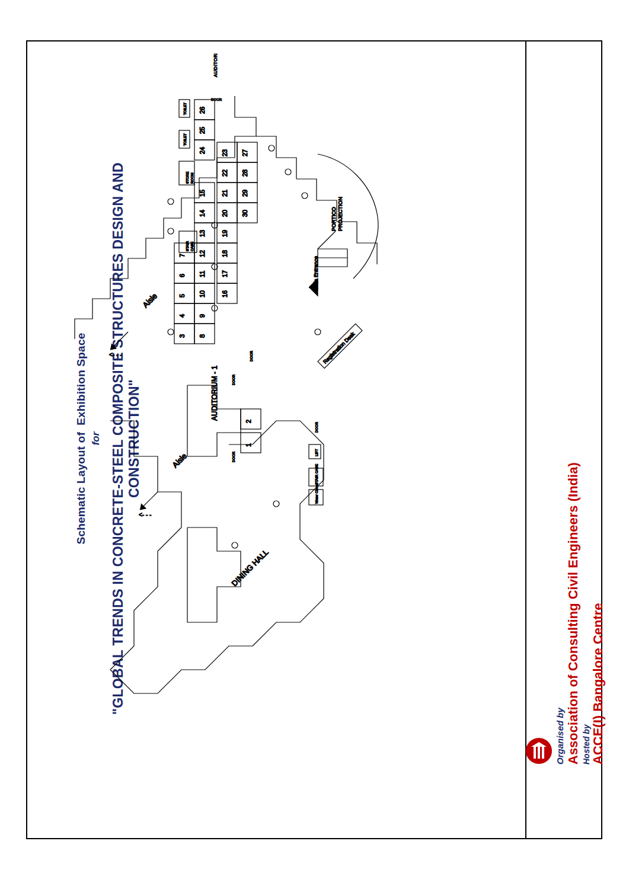Schematic Layout of Exhibition Space
for
"GLOBAL TRENDS IN CONCRETE-STEEL COMPOSITE STRUCTURES DESIGN AND CONSTRUCTION"
Organised by
Association of Consulting Civil Engineers (India)
Hosted by
ACCE(I) Bangalore Centre
AUDITORIUM2 TOILET TOILET DOOR STORE ROOM STAIR CASE 26 25 24 23 22 21 20 19 18 17 16 27 28 29 30 15 14 13 12 11 10 9 8 7 6 5 4 3 PORTICO PROJECTION Main Entrance Registration Desk Aisle <- - - Aisle <- - - AUDITORIUM - 1 2 1 DOOR DOOR DOOR DOOR LIFT STAIR CASE Water Closet DINING HALL